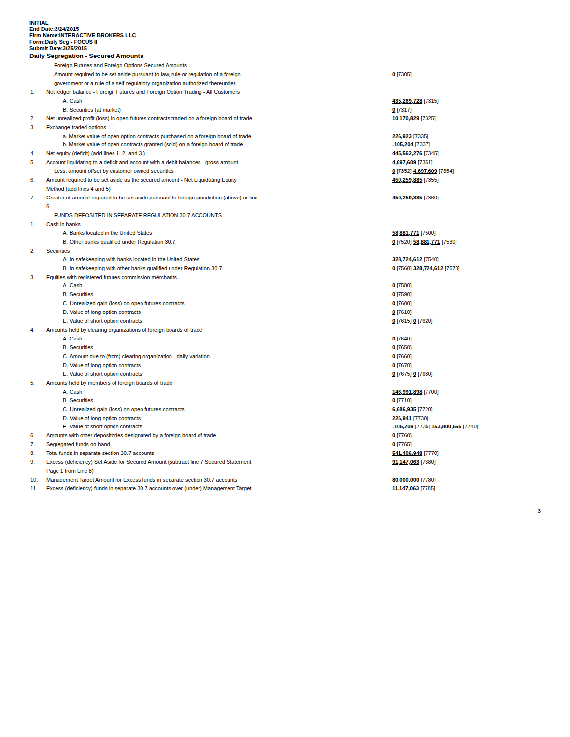INITIAL
End Date:3/24/2015
Firm Name:INTERACTIVE BROKERS LLC
Form:Daily Seg - FOCUS II
Submit Date:3/25/2015
Daily Segregation - Secured Amounts
| | Foreign Futures and Foreign Options Secured Amounts | |
| | Amount required to be set aside pursuant to law, rule or regulation of a foreign | 0 [7305] |
| | government or a rule of a self-regulatory organization authorized thereunder | |
| 1. | Net ledger balance - Foreign Futures and Foreign Option Trading - All Customers | |
| | A. Cash | 435,269,728 [7315] |
| | B. Securities (at market) | 0 [7317] |
| 2. | Net unrealized profit (loss) in open futures contracts traded on a foreign board of trade | 10,170,829 [7325] |
| 3. | Exchange traded options | |
| | a. Market value of open option contracts purchased on a foreign board of trade | 226,923 [7335] |
| | b. Market value of open contracts granted (sold) on a foreign board of trade | -105,204 [7337] |
| 4. | Net equity (deficit) (add lines 1. 2. and 3.) | 445,562,276 [7345] |
| 5. | Account liquidating to a deficit and account with a debit balances - gross amount | 4,697,609 [7351] |
| | Less: amount offset by customer owned securities | 0 [7352] 4,697,609 [7354] |
| 6. | Amount required to be set aside as the secured amount - Net Liquidating Equity | 450,259,885 [7355] |
| | Method (add lines 4 and 5) | |
| 7. | Greater of amount required to be set aside pursuant to foreign jurisdiction (above) or line | 450,259,885 [7360] |
| | 6. | |
| | FUNDS DEPOSITED IN SEPARATE REGULATION 30.7 ACCOUNTS | |
| 1. | Cash in banks | |
| | A. Banks located in the United States | 58,881,771 [7500] |
| | B. Other banks qualified under Regulation 30.7 | 0 [7520] 58,881,771 [7530] |
| 2. | Securities | |
| | A. In safekeeping with banks located in the United States | 328,724,612 [7540] |
| | B. In safekeeping with other banks qualified under Regulation 30.7 | 0 [7560] 328,724,612 [7570] |
| 3. | Equities with registered futures commission merchants | |
| | A. Cash | 0 [7580] |
| | B. Securities | 0 [7590] |
| | C. Unrealized gain (loss) on open futures contracts | 0 [7600] |
| | D. Value of long option contracts | 0 [7610] |
| | E. Value of short option contracts | 0 [7615] 0 [7620] |
| 4. | Amounts held by clearing organizations of foreign boards of trade | |
| | A. Cash | 0 [7640] |
| | B. Securities | 0 [7650] |
| | C. Amount due to (from) clearing organization - daily variation | 0 [7660] |
| | D. Value of long option contracts | 0 [7670] |
| | E. Value of short option contracts | 0 [7675] 0 [7680] |
| 5. | Amounts held by members of foreign boards of trade | |
| | A. Cash | 146,991,898 [7700] |
| | B. Securities | 0 [7710] |
| | C. Unrealized gain (loss) on open futures contracts | 6,686,935 [7720] |
| | D. Value of long option contracts | 226,941 [7730] |
| | E. Value of short option contracts | -105,209 [7735] 153,800,565 [7740] |
| 6. | Amounts with other depositories designated by a foreign board of trade | 0 [7760] |
| 7. | Segregated funds on hand | 0 [7765] |
| 8. | Total funds in separate section 30.7 accounts | 541,406,948 [7770] |
| 9. | Excess (deficiency) Set Aside for Secured Amount (subtract line 7 Secured Statement | 91,147,063 [7380] |
| | Page 1 from Line 8) | |
| 10. | Management Target Amount for Excess funds in separate section 30.7 accounts | 80,000,000 [7780] |
| 11. | Excess (deficiency) funds in separate 30.7 accounts over (under) Management Target | 11,147,063 [7785] |
3